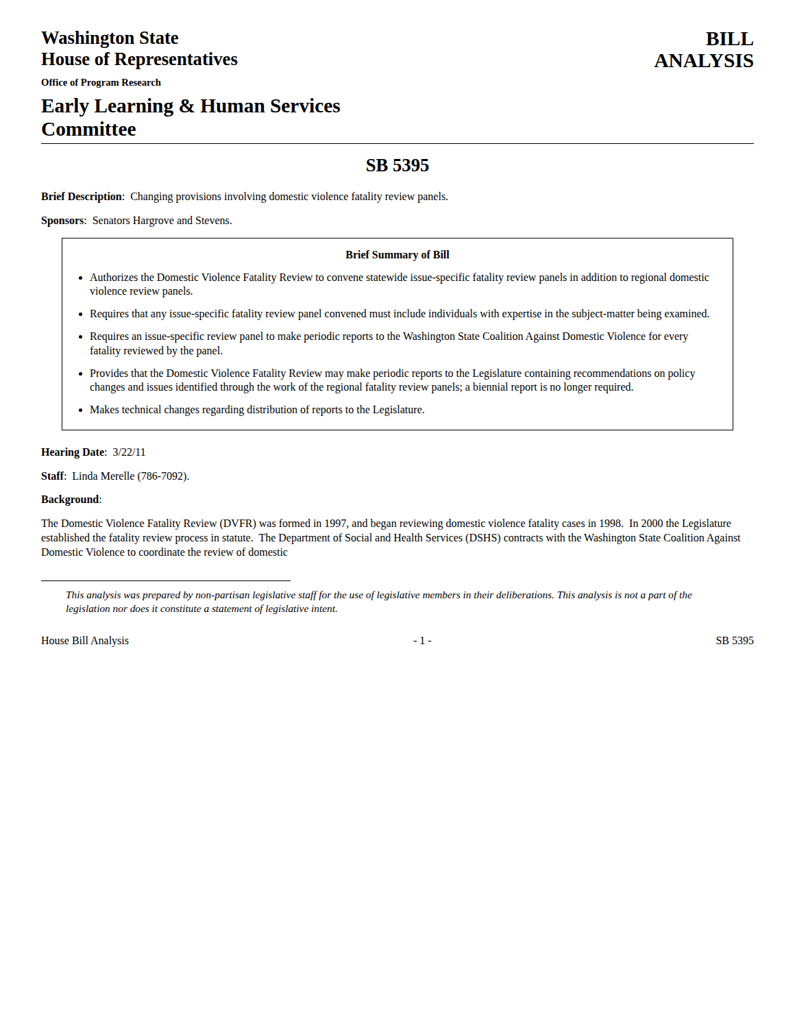Washington State
House of Representatives
Office of Program Research
BILL
ANALYSIS
Early Learning & Human Services
Committee
SB 5395
Brief Description: Changing provisions involving domestic violence fatality review panels.
Sponsors: Senators Hargrove and Stevens.
Brief Summary of Bill
Authorizes the Domestic Violence Fatality Review to convene statewide issue-specific fatality review panels in addition to regional domestic violence review panels.
Requires that any issue-specific fatality review panel convened must include individuals with expertise in the subject-matter being examined.
Requires an issue-specific review panel to make periodic reports to the Washington State Coalition Against Domestic Violence for every fatality reviewed by the panel.
Provides that the Domestic Violence Fatality Review may make periodic reports to the Legislature containing recommendations on policy changes and issues identified through the work of the regional fatality review panels; a biennial report is no longer required.
Makes technical changes regarding distribution of reports to the Legislature.
Hearing Date: 3/22/11
Staff: Linda Merelle (786-7092).
Background:
The Domestic Violence Fatality Review (DVFR) was formed in 1997, and began reviewing domestic violence fatality cases in 1998. In 2000 the Legislature established the fatality review process in statute. The Department of Social and Health Services (DSHS) contracts with the Washington State Coalition Against Domestic Violence to coordinate the review of domestic
This analysis was prepared by non-partisan legislative staff for the use of legislative members in their deliberations. This analysis is not a part of the legislation nor does it constitute a statement of legislative intent.
House Bill Analysis - 1 - SB 5395